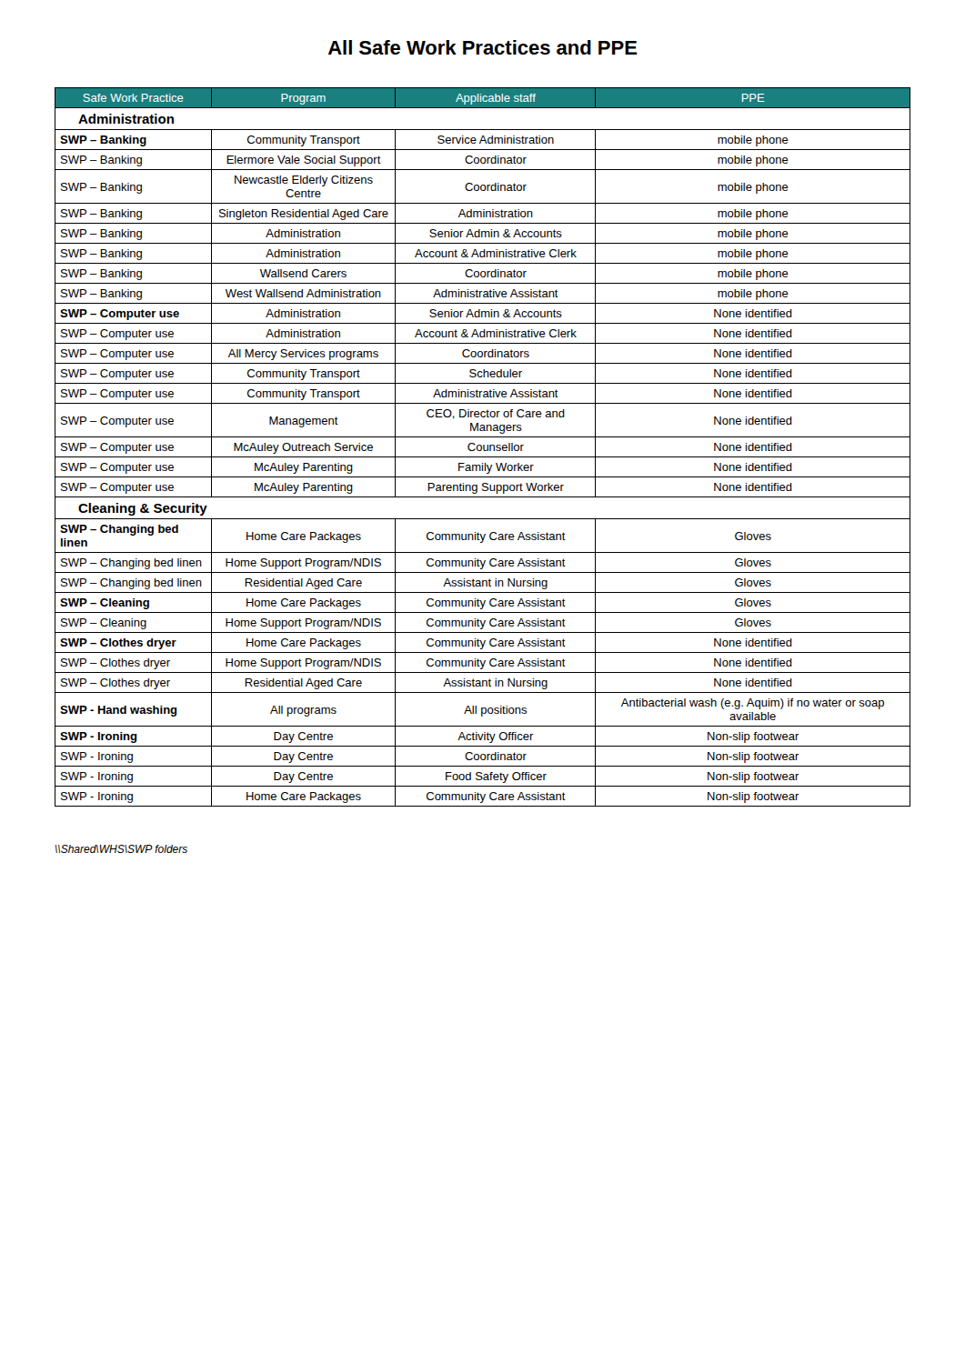All Safe Work Practices and PPE
| Safe Work Practice | Program | Applicable staff | PPE |
| --- | --- | --- | --- |
| Administration |
| SWP – Banking | Community Transport | Service Administration | mobile phone |
| SWP – Banking | Elermore Vale Social Support | Coordinator | mobile phone |
| SWP – Banking | Newcastle Elderly Citizens Centre | Coordinator | mobile phone |
| SWP – Banking | Singleton Residential Aged Care | Administration | mobile phone |
| SWP – Banking | Administration | Senior Admin & Accounts | mobile phone |
| SWP – Banking | Administration | Account & Administrative Clerk | mobile phone |
| SWP – Banking | Wallsend Carers | Coordinator | mobile phone |
| SWP – Banking | West Wallsend Administration | Administrative Assistant | mobile phone |
| SWP – Computer use | Administration | Senior Admin & Accounts | None identified |
| SWP – Computer use | Administration | Account & Administrative Clerk | None identified |
| SWP – Computer use | All Mercy Services programs | Coordinators | None identified |
| SWP – Computer use | Community Transport | Scheduler | None identified |
| SWP – Computer use | Community Transport | Administrative Assistant | None identified |
| SWP – Computer use | Management | CEO, Director of Care and Managers | None identified |
| SWP – Computer use | McAuley Outreach Service | Counsellor | None identified |
| SWP – Computer use | McAuley Parenting | Family Worker | None identified |
| SWP – Computer use | McAuley Parenting | Parenting Support Worker | None identified |
| Cleaning & Security |
| SWP – Changing bed linen | Home Care Packages | Community Care Assistant | Gloves |
| SWP – Changing bed linen | Home Support Program/NDIS | Community Care Assistant | Gloves |
| SWP – Changing bed linen | Residential Aged Care | Assistant in Nursing | Gloves |
| SWP – Cleaning | Home Care Packages | Community Care Assistant | Gloves |
| SWP – Cleaning | Home Support Program/NDIS | Community Care Assistant | Gloves |
| SWP – Clothes dryer | Home Care Packages | Community Care Assistant | None identified |
| SWP – Clothes dryer | Home Support Program/NDIS | Community Care Assistant | None identified |
| SWP – Clothes dryer | Residential Aged Care | Assistant in Nursing | None identified |
| SWP - Hand washing | All programs | All positions | Antibacterial wash (e.g. Aquim) if no water or soap available |
| SWP - Ironing | Day Centre | Activity Officer | Non-slip footwear |
| SWP - Ironing | Day Centre | Coordinator | Non-slip footwear |
| SWP - Ironing | Day Centre | Food Safety Officer | Non-slip footwear |
| SWP - Ironing | Home Care Packages | Community Care Assistant | Non-slip footwear |
\\Shared\WHS\SWP folders